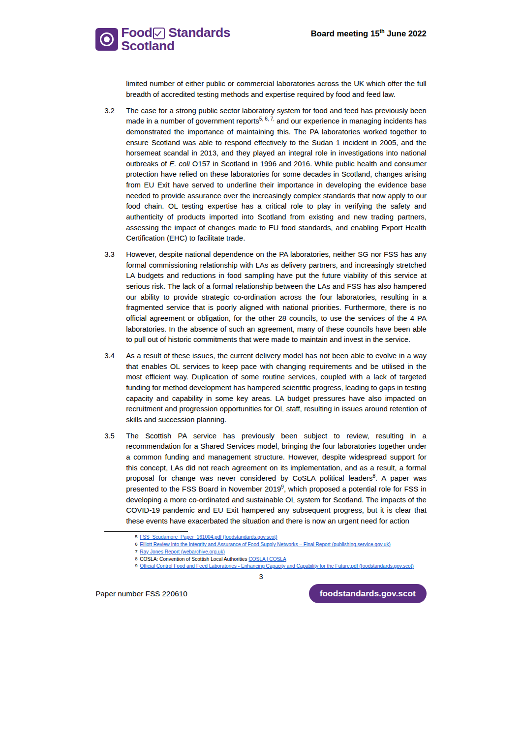Food Standards Scotland
Board meeting 15th June 2022
limited number of either public or commercial laboratories across the UK which offer the full breadth of accredited testing methods and expertise required by food and feed law.
3.2
The case for a strong public sector laboratory system for food and feed has previously been made in a number of government reports5, 6, 7, and our experience in managing incidents has demonstrated the importance of maintaining this. The PA laboratories worked together to ensure Scotland was able to respond effectively to the Sudan 1 incident in 2005, and the horsemeat scandal in 2013, and they played an integral role in investigations into national outbreaks of E. coli O157 in Scotland in 1996 and 2016. While public health and consumer protection have relied on these laboratories for some decades in Scotland, changes arising from EU Exit have served to underline their importance in developing the evidence base needed to provide assurance over the increasingly complex standards that now apply to our food chain. OL testing expertise has a critical role to play in verifying the safety and authenticity of products imported into Scotland from existing and new trading partners, assessing the impact of changes made to EU food standards, and enabling Export Health Certification (EHC) to facilitate trade.
3.3
However, despite national dependence on the PA laboratories, neither SG nor FSS has any formal commissioning relationship with LAs as delivery partners, and increasingly stretched LA budgets and reductions in food sampling have put the future viability of this service at serious risk. The lack of a formal relationship between the LAs and FSS has also hampered our ability to provide strategic co-ordination across the four laboratories, resulting in a fragmented service that is poorly aligned with national priorities. Furthermore, there is no official agreement or obligation, for the other 28 councils, to use the services of the 4 PA laboratories. In the absence of such an agreement, many of these councils have been able to pull out of historic commitments that were made to maintain and invest in the service.
3.4
As a result of these issues, the current delivery model has not been able to evolve in a way that enables OL services to keep pace with changing requirements and be utilised in the most efficient way. Duplication of some routine services, coupled with a lack of targeted funding for method development has hampered scientific progress, leading to gaps in testing capacity and capability in some key areas. LA budget pressures have also impacted on recruitment and progression opportunities for OL staff, resulting in issues around retention of skills and succession planning.
3.5
The Scottish PA service has previously been subject to review, resulting in a recommendation for a Shared Services model, bringing the four laboratories together under a common funding and management structure. However, despite widespread support for this concept, LAs did not reach agreement on its implementation, and as a result, a formal proposal for change was never considered by CoSLA political leaders8. A paper was presented to the FSS Board in November 20199, which proposed a potential role for FSS in developing a more co-ordinated and sustainable OL system for Scotland. The impacts of the COVID-19 pandemic and EU Exit hampered any subsequent progress, but it is clear that these events have exacerbated the situation and there is now an urgent need for action
5 FSS_Scudamore_Paper_161004.pdf (foodstandards.gov.scot)
6 Elliott Review into the Integrity and Assurance of Food Supply Networks – Final Report (publishing.service.gov.uk)
7 Ray Jones Report (webarchive.org.uk)
8 COSLA: Convention of Scottish Local Authorities COSLA | COSLA
9 Official Control Food and Feed Laboratories - Enhancing Capacity and Capability for the Future.pdf (foodstandards.gov.scot)
3
Paper number FSS 220610
foodstandards.gov.scot